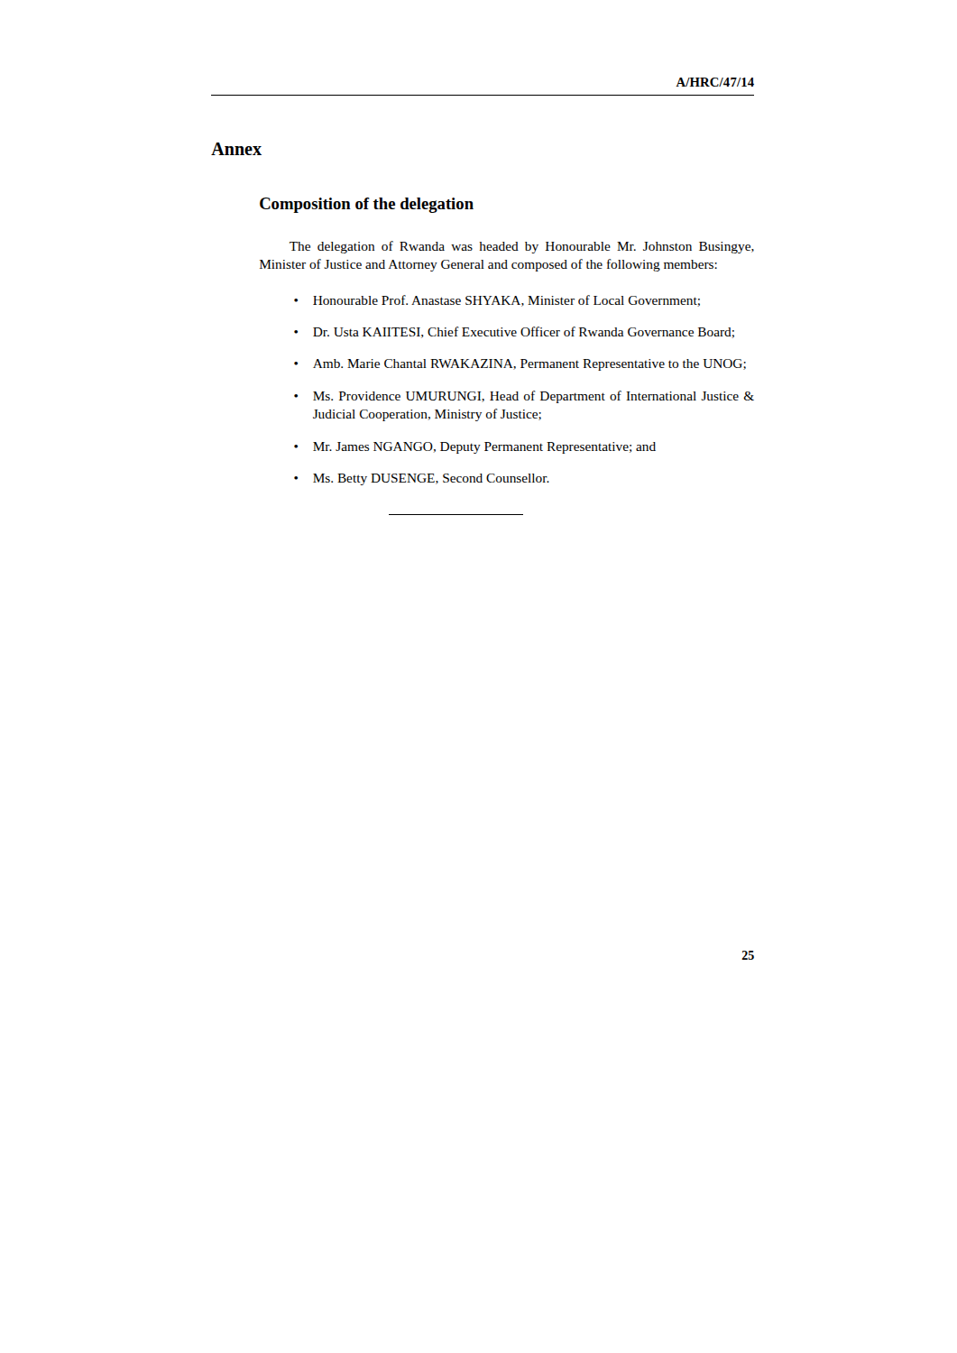A/HRC/47/14
Annex
Composition of the delegation
The delegation of Rwanda was headed by Honourable Mr. Johnston Busingye, Minister of Justice and Attorney General and composed of the following members:
Honourable Prof. Anastase SHYAKA, Minister of Local Government;
Dr. Usta KAIITESI, Chief Executive Officer of Rwanda Governance Board;
Amb. Marie Chantal RWAKAZINA, Permanent Representative to the UNOG;
Ms. Providence UMURUNGI, Head of Department of International Justice & Judicial Cooperation, Ministry of Justice;
Mr. James NGANGO, Deputy Permanent Representative; and
Ms. Betty DUSENGE, Second Counsellor.
25